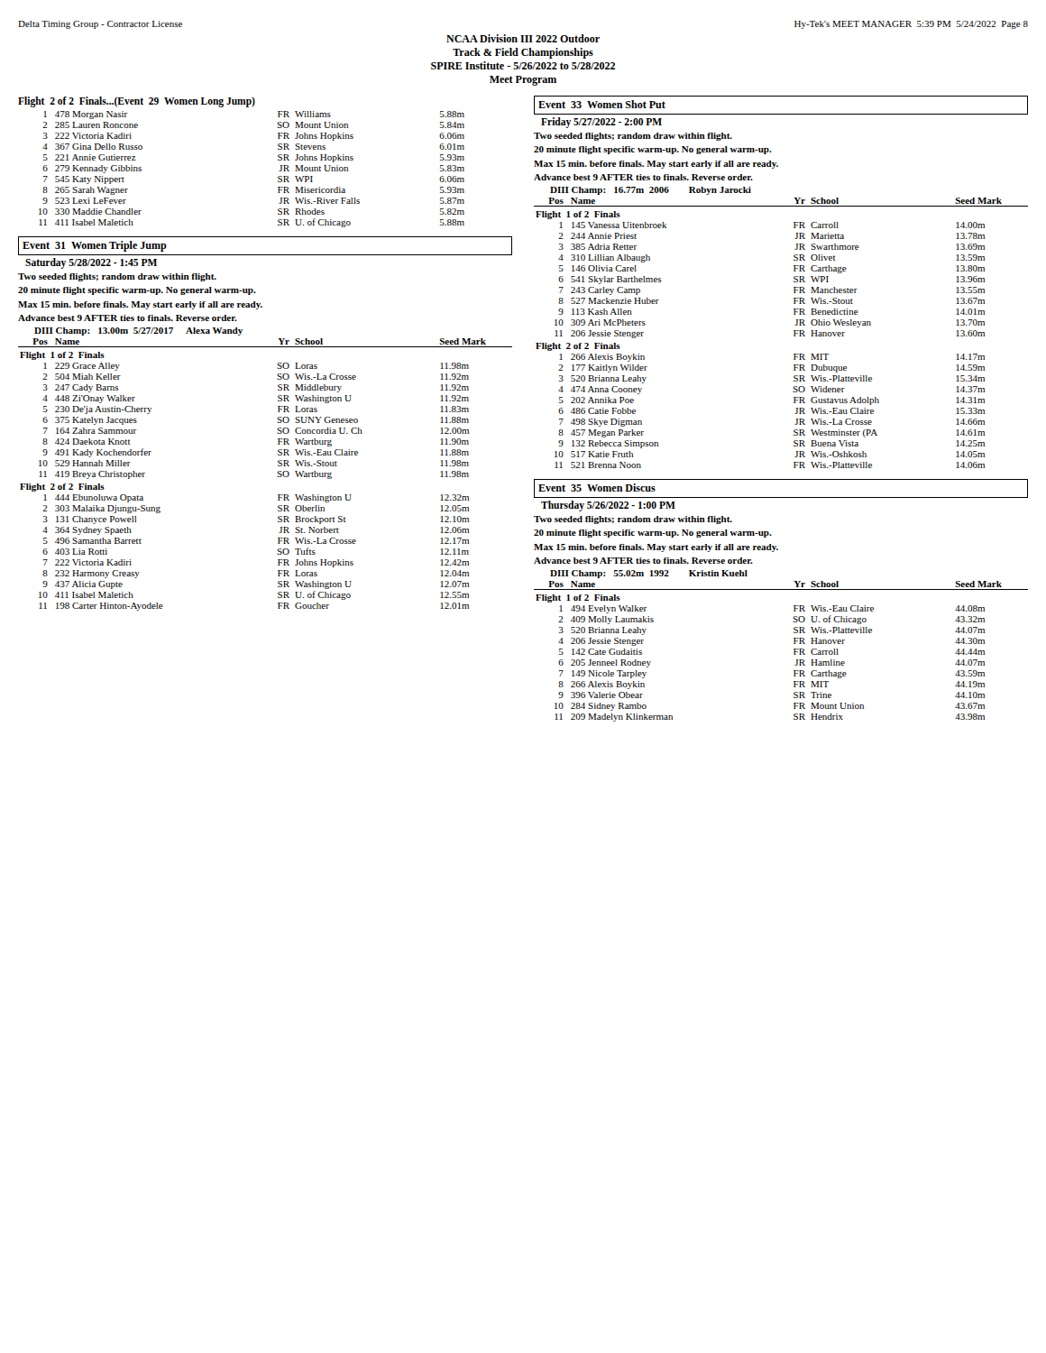Delta Timing Group - Contractor License
Hy-Tek's MEET MANAGER 5:39 PM 5/24/2022 Page 8
NCAA Division III 2022 Outdoor
Track & Field Championships
SPIRE Institute - 5/26/2022 to 5/28/2022
Meet Program
Flight 2 of 2 Finals...(Event 29 Women Long Jump)
| 1 | 478 Morgan Nasir | FR | Williams | 5.88m |
| 2 | 285 Lauren Roncone | SO | Mount Union | 5.84m |
| 3 | 222 Victoria Kadiri | FR | Johns Hopkins | 6.06m |
| 4 | 367 Gina Dello Russo | SR | Stevens | 6.01m |
| 5 | 221 Annie Gutierrez | SR | Johns Hopkins | 5.93m |
| 6 | 279 Kennady Gibbins | JR | Mount Union | 5.83m |
| 7 | 545 Katy Nippert | SR | WPI | 6.06m |
| 8 | 265 Sarah Wagner | FR | Misericordia | 5.93m |
| 9 | 523 Lexi LeFever | JR | Wis.-River Falls | 5.87m |
| 10 | 330 Maddie Chandler | SR | Rhodes | 5.82m |
| 11 | 411 Isabel Maletich | SR | U. of Chicago | 5.88m |
Event 31 Women Triple Jump
Saturday 5/28/2022 - 1:45 PM
Two seeded flights; random draw within flight.
20 minute flight specific warm-up. No general warm-up.
Max 15 min. before finals. May start early if all are ready.
Advance best 9 AFTER ties to finals. Reverse order.
DIII Champ: 13.00m 5/27/2017 Alexa Wandy
| Pos | Name | Yr | School | Seed Mark |
| --- | --- | --- | --- | --- |
| Flight 1 of 2 Finals |
| 1 | 229 Grace Alley | SO | Loras | 11.98m |
| 2 | 504 Miah Keller | SO | Wis.-La Crosse | 11.92m |
| 3 | 247 Cady Barns | SR | Middlebury | 11.92m |
| 4 | 448 Zi'Onay Walker | SR | Washington U | 11.92m |
| 5 | 230 De'ja Austin-Cherry | FR | Loras | 11.83m |
| 6 | 375 Katelyn Jacques | SO | SUNY Geneseo | 11.88m |
| 7 | 164 Zahra Sammour | SO | Concordia U. Ch | 12.00m |
| 8 | 424 Daekota Knott | FR | Wartburg | 11.90m |
| 9 | 491 Kady Kochendorfer | SR | Wis.-Eau Claire | 11.88m |
| 10 | 529 Hannah Miller | SR | Wis.-Stout | 11.98m |
| 11 | 419 Breya Christopher | SO | Wartburg | 11.98m |
| Flight 2 of 2 Finals |
| 1 | 444 Ebunoluwa Opata | FR | Washington U | 12.32m |
| 2 | 303 Malaika Djungu-Sung | SR | Oberlin | 12.05m |
| 3 | 131 Chanyce Powell | SR | Brockport St | 12.10m |
| 4 | 364 Sydney Spaeth | JR | St. Norbert | 12.06m |
| 5 | 496 Samantha Barrett | FR | Wis.-La Crosse | 12.17m |
| 6 | 403 Lia Rotti | SO | Tufts | 12.11m |
| 7 | 222 Victoria Kadiri | FR | Johns Hopkins | 12.42m |
| 8 | 232 Harmony Creasy | FR | Loras | 12.04m |
| 9 | 437 Alicia Gupte | SR | Washington U | 12.07m |
| 10 | 411 Isabel Maletich | SR | U. of Chicago | 12.55m |
| 11 | 198 Carter Hinton-Ayodele | FR | Goucher | 12.01m |
Event 33 Women Shot Put
Friday 5/27/2022 - 2:00 PM
Two seeded flights; random draw within flight.
20 minute flight specific warm-up. No general warm-up.
Max 15 min. before finals. May start early if all are ready.
Advance best 9 AFTER ties to finals. Reverse order.
DIII Champ: 16.77m 2006 Robyn Jarocki
| Pos | Name | Yr | School | Seed Mark |
| --- | --- | --- | --- | --- |
| Flight 1 of 2 Finals |
| 1 | 145 Vanessa Uitenbroek | FR | Carroll | 14.00m |
| 2 | 244 Annie Priest | JR | Marietta | 13.78m |
| 3 | 385 Adria Retter | JR | Swarthmore | 13.69m |
| 4 | 310 Lillian Albaugh | SR | Olivet | 13.59m |
| 5 | 146 Olivia Carel | FR | Carthage | 13.80m |
| 6 | 541 Skylar Barthelmes | SR | WPI | 13.96m |
| 7 | 243 Carley Camp | FR | Manchester | 13.55m |
| 8 | 527 Mackenzie Huber | FR | Wis.-Stout | 13.67m |
| 9 | 113 Kash Allen | FR | Benedictine | 14.01m |
| 10 | 309 Ari McPheters | JR | Ohio Wesleyan | 13.70m |
| 11 | 206 Jessie Stenger | FR | Hanover | 13.60m |
| Flight 2 of 2 Finals |
| 1 | 266 Alexis Boykin | FR | MIT | 14.17m |
| 2 | 177 Kaitlyn Wilder | FR | Dubuque | 14.59m |
| 3 | 520 Brianna Leahy | SR | Wis.-Platteville | 15.34m |
| 4 | 474 Anna Cooney | SO | Widener | 14.37m |
| 5 | 202 Annika Poe | FR | Gustavus Adolph | 14.31m |
| 6 | 486 Catie Fobbe | JR | Wis.-Eau Claire | 15.33m |
| 7 | 498 Skye Digman | JR | Wis.-La Crosse | 14.66m |
| 8 | 457 Megan Parker | SR | Westminster (PA | 14.61m |
| 9 | 132 Rebecca Simpson | SR | Buena Vista | 14.25m |
| 10 | 517 Katie Fruth | JR | Wis.-Oshkosh | 14.05m |
| 11 | 521 Brenna Noon | FR | Wis.-Platteville | 14.06m |
Event 35 Women Discus
Thursday 5/26/2022 - 1:00 PM
Two seeded flights; random draw within flight.
20 minute flight specific warm-up. No general warm-up.
Max 15 min. before finals. May start early if all are ready.
Advance best 9 AFTER ties to finals. Reverse order.
DIII Champ: 55.02m 1992 Kristin Kuehl
| Pos | Name | Yr | School | Seed Mark |
| --- | --- | --- | --- | --- |
| Flight 1 of 2 Finals |
| 1 | 494 Evelyn Walker | FR | Wis.-Eau Claire | 44.08m |
| 2 | 409 Molly Laumakis | SO | U. of Chicago | 43.32m |
| 3 | 520 Brianna Leahy | SR | Wis.-Platteville | 44.07m |
| 4 | 206 Jessie Stenger | FR | Hanover | 44.30m |
| 5 | 142 Cate Gudaitis | FR | Carroll | 44.44m |
| 6 | 205 Jenneel Rodney | JR | Hamline | 44.07m |
| 7 | 149 Nicole Tarpley | FR | Carthage | 43.59m |
| 8 | 266 Alexis Boykin | FR | MIT | 44.19m |
| 9 | 396 Valerie Obear | SR | Trine | 44.10m |
| 10 | 284 Sidney Rambo | FR | Mount Union | 43.67m |
| 11 | 209 Madelyn Klinkerman | SR | Hendrix | 43.98m |